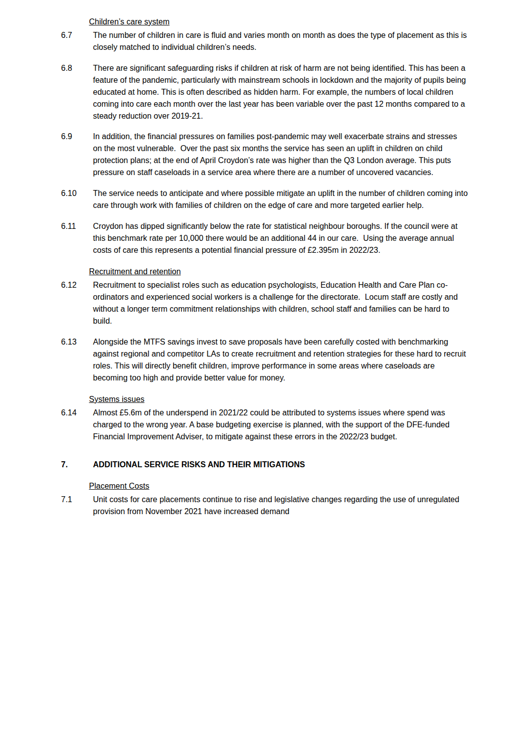Children’s care system
6.7
The number of children in care is fluid and varies month on month as does the type of placement as this is closely matched to individual children’s needs.
6.8
There are significant safeguarding risks if children at risk of harm are not being identified. This has been a feature of the pandemic, particularly with mainstream schools in lockdown and the majority of pupils being educated at home. This is often described as hidden harm. For example, the numbers of local children coming into care each month over the last year has been variable over the past 12 months compared to a steady reduction over 2019-21.
6.9
In addition, the financial pressures on families post-pandemic may well exacerbate strains and stresses on the most vulnerable. Over the past six months the service has seen an uplift in children on child protection plans; at the end of April Croydon’s rate was higher than the Q3 London average. This puts pressure on staff caseloads in a service area where there are a number of uncovered vacancies.
6.10
The service needs to anticipate and where possible mitigate an uplift in the number of children coming into care through work with families of children on the edge of care and more targeted earlier help.
6.11
Croydon has dipped significantly below the rate for statistical neighbour boroughs. If the council were at this benchmark rate per 10,000 there would be an additional 44 in our care. Using the average annual costs of care this represents a potential financial pressure of £2.395m in 2022/23.
Recruitment and retention
6.12
Recruitment to specialist roles such as education psychologists, Education Health and Care Plan co-ordinators and experienced social workers is a challenge for the directorate. Locum staff are costly and without a longer term commitment relationships with children, school staff and families can be hard to build.
6.13
Alongside the MTFS savings invest to save proposals have been carefully costed with benchmarking against regional and competitor LAs to create recruitment and retention strategies for these hard to recruit roles. This will directly benefit children, improve performance in some areas where caseloads are becoming too high and provide better value for money.
Systems issues
6.14
Almost £5.6m of the underspend in 2021/22 could be attributed to systems issues where spend was charged to the wrong year. A base budgeting exercise is planned, with the support of the DFE-funded Financial Improvement Adviser, to mitigate against these errors in the 2022/23 budget.
7.
ADDITIONAL SERVICE RISKS AND THEIR MITIGATIONS
Placement Costs
7.1
Unit costs for care placements continue to rise and legislative changes regarding the use of unregulated provision from November 2021 have increased demand